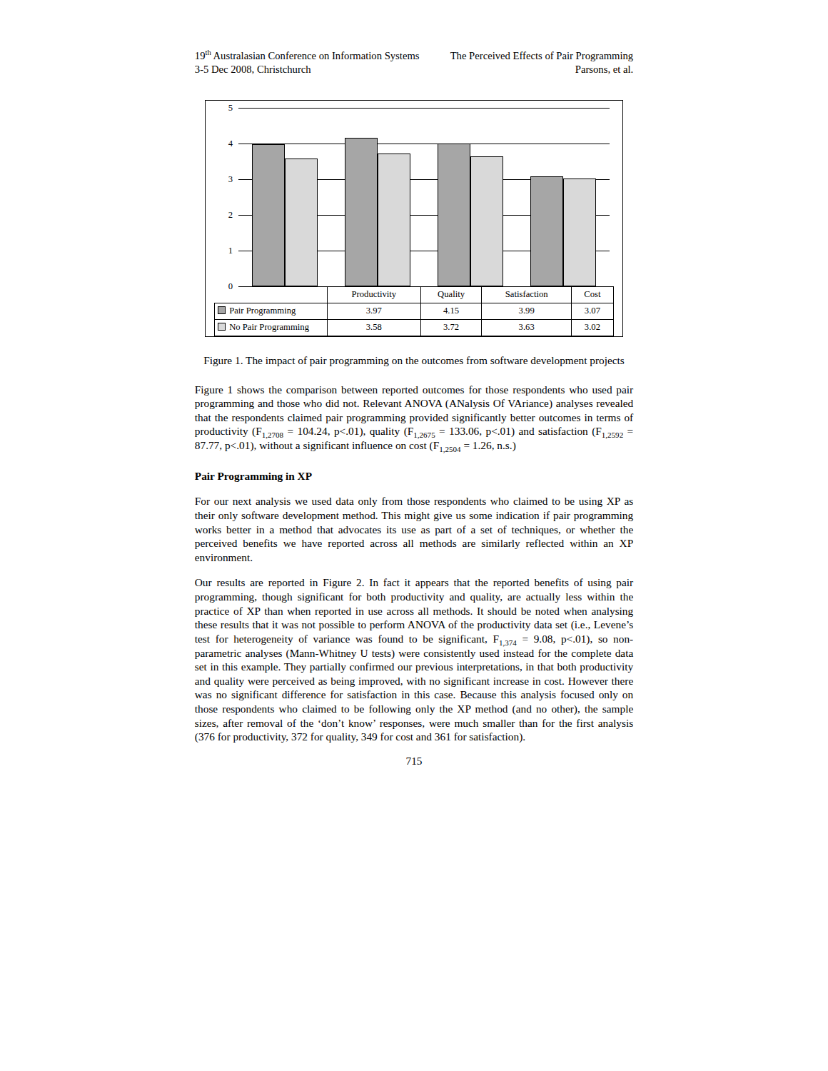19th Australasian Conference on Information Systems
3-5 Dec 2008, Christchurch
The Perceived Effects of Pair Programming
Parsons, et al.
5 4 3 2 1 0
| | Productivity | Quality | Satisfaction | Cost |
| Pair Programming | 3.97 | 4.15 | 3.99 | 3.07 |
| No Pair Programming | 3.58 | 3.72 | 3.63 | 3.02 |
Figure 1. The impact of pair programming on the outcomes from software development projects
Figure 1 shows the comparison between reported outcomes for those respondents who used pair programming and those who did not. Relevant ANOVA (ANalysis Of VAriance) analyses revealed that the respondents claimed pair programming provided significantly better outcomes in terms of productivity (F1,2708 = 104.24, p<.01), quality (F1,2675 = 133.06, p<.01) and satisfaction (F1,2592 = 87.77, p<.01), without a significant influence on cost (F1,2504 = 1.26, n.s.)
Pair Programming in XP
For our next analysis we used data only from those respondents who claimed to be using XP as their only software development method. This might give us some indication if pair programming works better in a method that advocates its use as part of a set of techniques, or whether the perceived benefits we have reported across all methods are similarly reflected within an XP environment.
Our results are reported in Figure 2. In fact it appears that the reported benefits of using pair programming, though significant for both productivity and quality, are actually less within the practice of XP than when reported in use across all methods. It should be noted when analysing these results that it was not possible to perform ANOVA of the productivity data set (i.e., Levene’s test for heterogeneity of variance was found to be significant, F1,374 = 9.08, p<.01), so non-parametric analyses (Mann-Whitney U tests) were consistently used instead for the complete data set in this example. They partially confirmed our previous interpretations, in that both productivity and quality were perceived as being improved, with no significant increase in cost. However there was no significant difference for satisfaction in this case. Because this analysis focused only on those respondents who claimed to be following only the XP method (and no other), the sample sizes, after removal of the ‘don’t know’ responses, were much smaller than for the first analysis (376 for productivity, 372 for quality, 349 for cost and 361 for satisfaction).
715